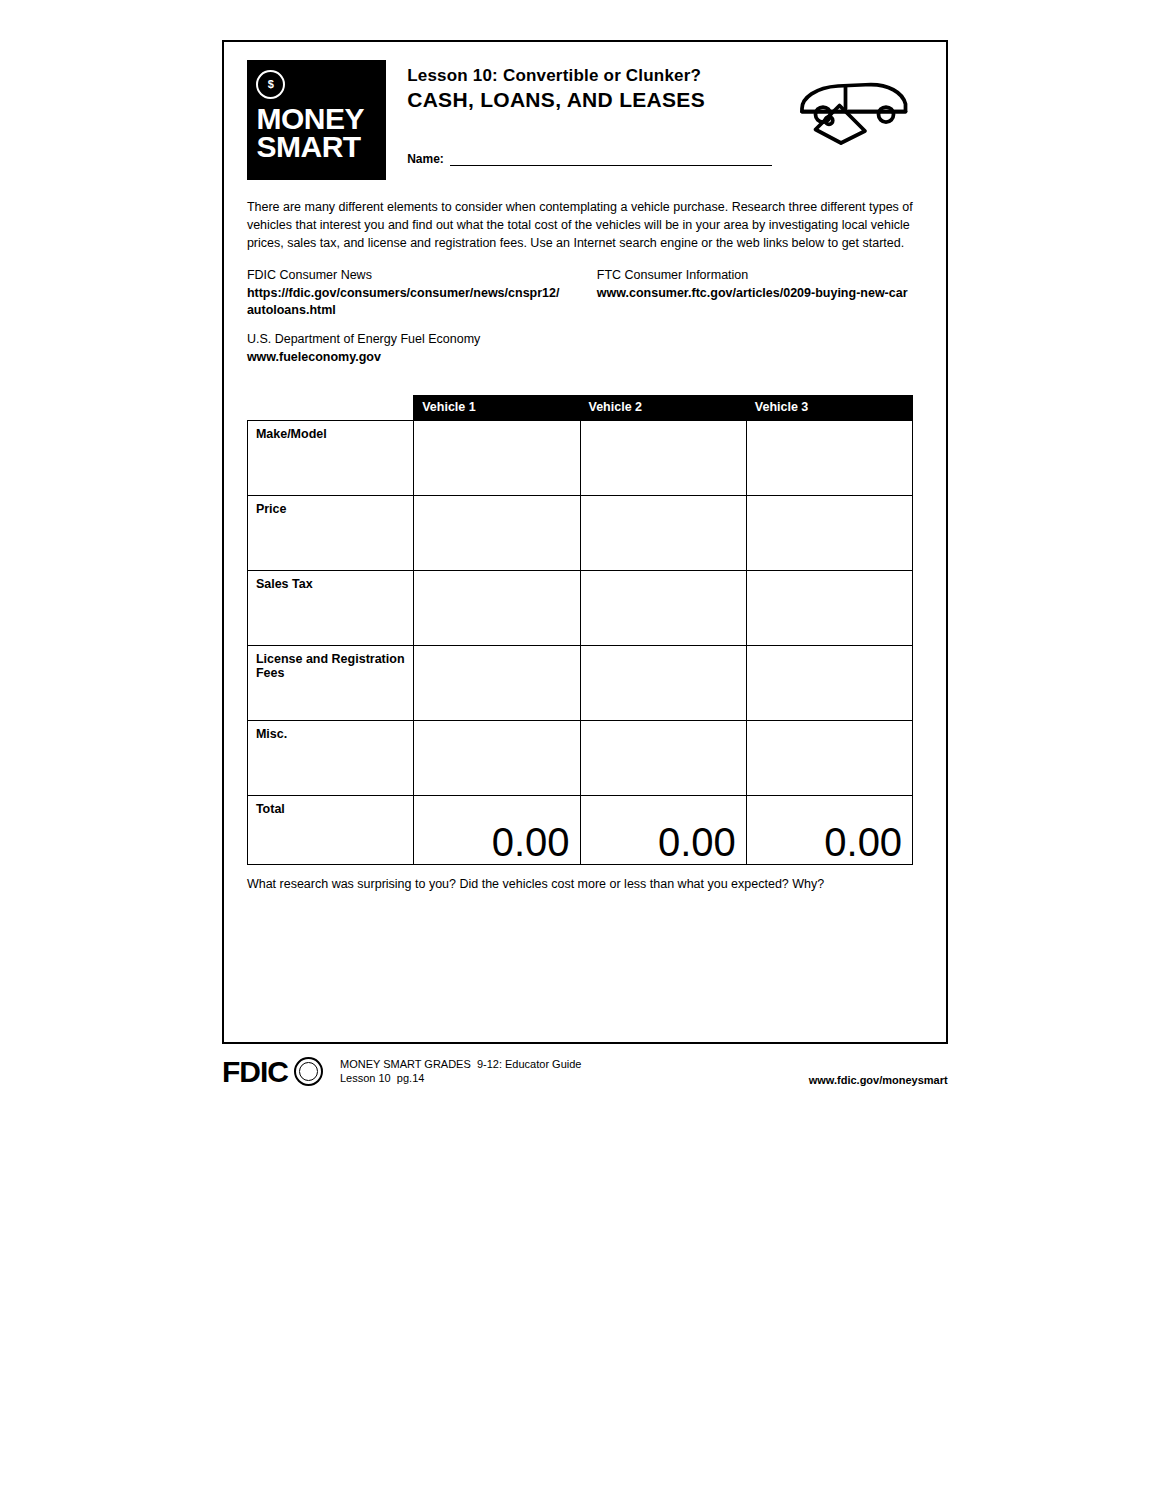MONEY SMART
Lesson 10: Convertible or Clunker?
Cash, Loans, and Leases
Name:
There are many different elements to consider when contemplating a vehicle purchase. Research three different types of vehicles that interest you and find out what the total cost of the vehicles will be in your area by investigating local vehicle prices, sales tax, and license and registration fees. Use an Internet search engine or the web links below to get started.
FDIC Consumer News
https://fdic.gov/consumers/consumer/news/cnspr12/autoloans.html
U.S. Department of Energy Fuel Economy
www.fueleconomy.gov
FTC Consumer Information
www.consumer.ftc.gov/articles/0209-buying-new-car
| | Vehicle 1 | Vehicle 2 | Vehicle 3 |
| --- | --- | --- | --- |
| Make/Model | | | |
| Price | | | |
| Sales Tax | | | |
| License and Registration Fees | | | |
| Misc. | | | |
| Total | 0.00 | 0.00 | 0.00 |
What research was surprising to you? Did the vehicles cost more or less than what you expected? Why?
FDIC
MONEY SMART GRADES 9-12: Educator Guide
Lesson 10 pg.14
www.fdic.gov/moneysmart